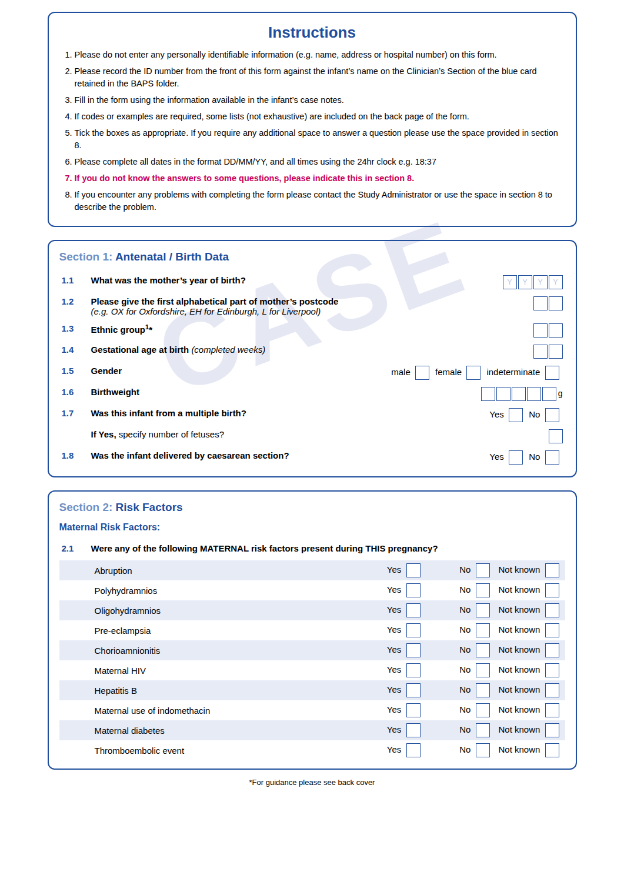CASE
Instructions
Please do not enter any personally identifiable information (e.g. name, address or hospital number) on this form.
Please record the ID number from the front of this form against the infant’s name on the Clinician’s Section of the blue card retained in the BAPS folder.
Fill in the form using the information available in the infant’s case notes.
If codes or examples are required, some lists (not exhaustive) are included on the back page of the form.
Tick the boxes as appropriate. If you require any additional space to answer a question please use the space provided in section 8.
Please complete all dates in the format DD/MM/YY, and all times using the 24hr clock e.g. 18:37
If you do not know the answers to some questions, please indicate this in section 8.
If you encounter any problems with completing the form please contact the Study Administrator or use the space in section 8 to describe the problem.
Section 1: Antenatal / Birth Data
| 1.1 | What was the mother’s year of birth? | Y Y Y Y |
| 1.2 | Please give the first alphabetical part of mother’s postcode (e.g. OX for Oxfordshire, EH for Edinburgh, L for Liverpool) | |
| 1.3 | Ethnic group 1 * | |
| 1.4 | Gestational age at birth (completed weeks) | |
| 1.5 | Gender | male female indeterminate |
| 1.6 | Birthweight | g |
| 1.7 | Was this infant from a multiple birth? | Yes No |
| | If Yes, specify number of fetuses? | |
| 1.8 | Was the infant delivered by caesarean section? | Yes No |
Section 2: Risk Factors
Maternal Risk Factors:
| 2.1 | Were any of the following MATERNAL risk factors present during THIS pregnancy? |
| Abruption | Yes | No | Not known |
| Polyhydramnios | Yes | No | Not known |
| Oligohydramnios | Yes | No | Not known |
| Pre-eclampsia | Yes | No | Not known |
| Chorioamnionitis | Yes | No | Not known |
| Maternal HIV | Yes | No | Not known |
| Hepatitis B | Yes | No | Not known |
| Maternal use of indomethacin | Yes | No | Not known |
| Maternal diabetes | Yes | No | Not known |
| Thromboembolic event | Yes | No | Not known |
*For guidance please see back cover